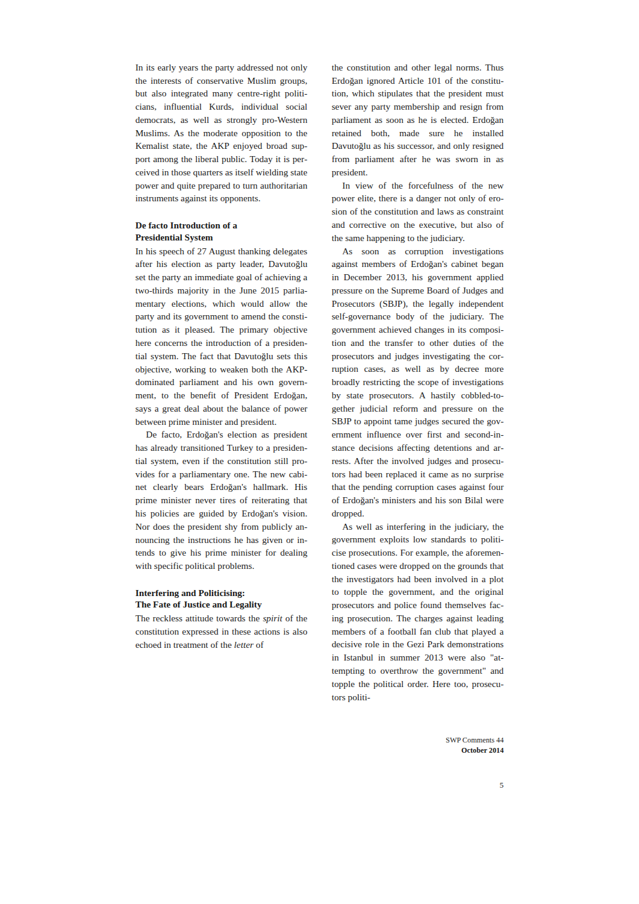In its early years the party addressed not only the interests of conservative Muslim groups, but also integrated many centre-right politicians, influential Kurds, individual social democrats, as well as strongly pro-Western Muslims. As the moderate opposition to the Kemalist state, the AKP enjoyed broad support among the liberal public. Today it is perceived in those quarters as itself wielding state power and quite prepared to turn authoritarian instruments against its opponents.
De facto Introduction of a
Presidential System
In his speech of 27 August thanking delegates after his election as party leader, Davutoğlu set the party an immediate goal of achieving a two-thirds majority in the June 2015 parliamentary elections, which would allow the party and its government to amend the constitution as it pleased. The primary objective here concerns the introduction of a presidential system. The fact that Davutoğlu sets this objective, working to weaken both the AKP-dominated parliament and his own government, to the benefit of President Erdoğan, says a great deal about the balance of power between prime minister and president.
De facto, Erdoğan's election as president has already transitioned Turkey to a presidential system, even if the constitution still provides for a parliamentary one. The new cabinet clearly bears Erdoğan's hallmark. His prime minister never tires of reiterating that his policies are guided by Erdoğan's vision. Nor does the president shy from publicly announcing the instructions he has given or intends to give his prime minister for dealing with specific political problems.
Interfering and Politicising:
The Fate of Justice and Legality
The reckless attitude towards the spirit of the constitution expressed in these actions is also echoed in treatment of the letter of
the constitution and other legal norms. Thus Erdoğan ignored Article 101 of the constitution, which stipulates that the president must sever any party membership and resign from parliament as soon as he is elected. Erdoğan retained both, made sure he installed Davutoğlu as his successor, and only resigned from parliament after he was sworn in as president.
In view of the forcefulness of the new power elite, there is a danger not only of erosion of the constitution and laws as constraint and corrective on the executive, but also of the same happening to the judiciary.
As soon as corruption investigations against members of Erdoğan's cabinet began in December 2013, his government applied pressure on the Supreme Board of Judges and Prosecutors (SBJP), the legally independent self-governance body of the judiciary. The government achieved changes in its composition and the transfer to other duties of the prosecutors and judges investigating the corruption cases, as well as by decree more broadly restricting the scope of investigations by state prosecutors. A hastily cobbled-together judicial reform and pressure on the SBJP to appoint tame judges secured the government influence over first and second-instance decisions affecting detentions and arrests. After the involved judges and prosecutors had been replaced it came as no surprise that the pending corruption cases against four of Erdoğan's ministers and his son Bilal were dropped.
As well as interfering in the judiciary, the government exploits low standards to politicise prosecutions. For example, the aforementioned cases were dropped on the grounds that the investigators had been involved in a plot to topple the government, and the original prosecutors and police found themselves facing prosecution. The charges against leading members of a football fan club that played a decisive role in the Gezi Park demonstrations in Istanbul in summer 2013 were also "attempting to overthrow the government" and topple the political order. Here too, prosecutors politi-
SWP Comments 44
October 2014
5